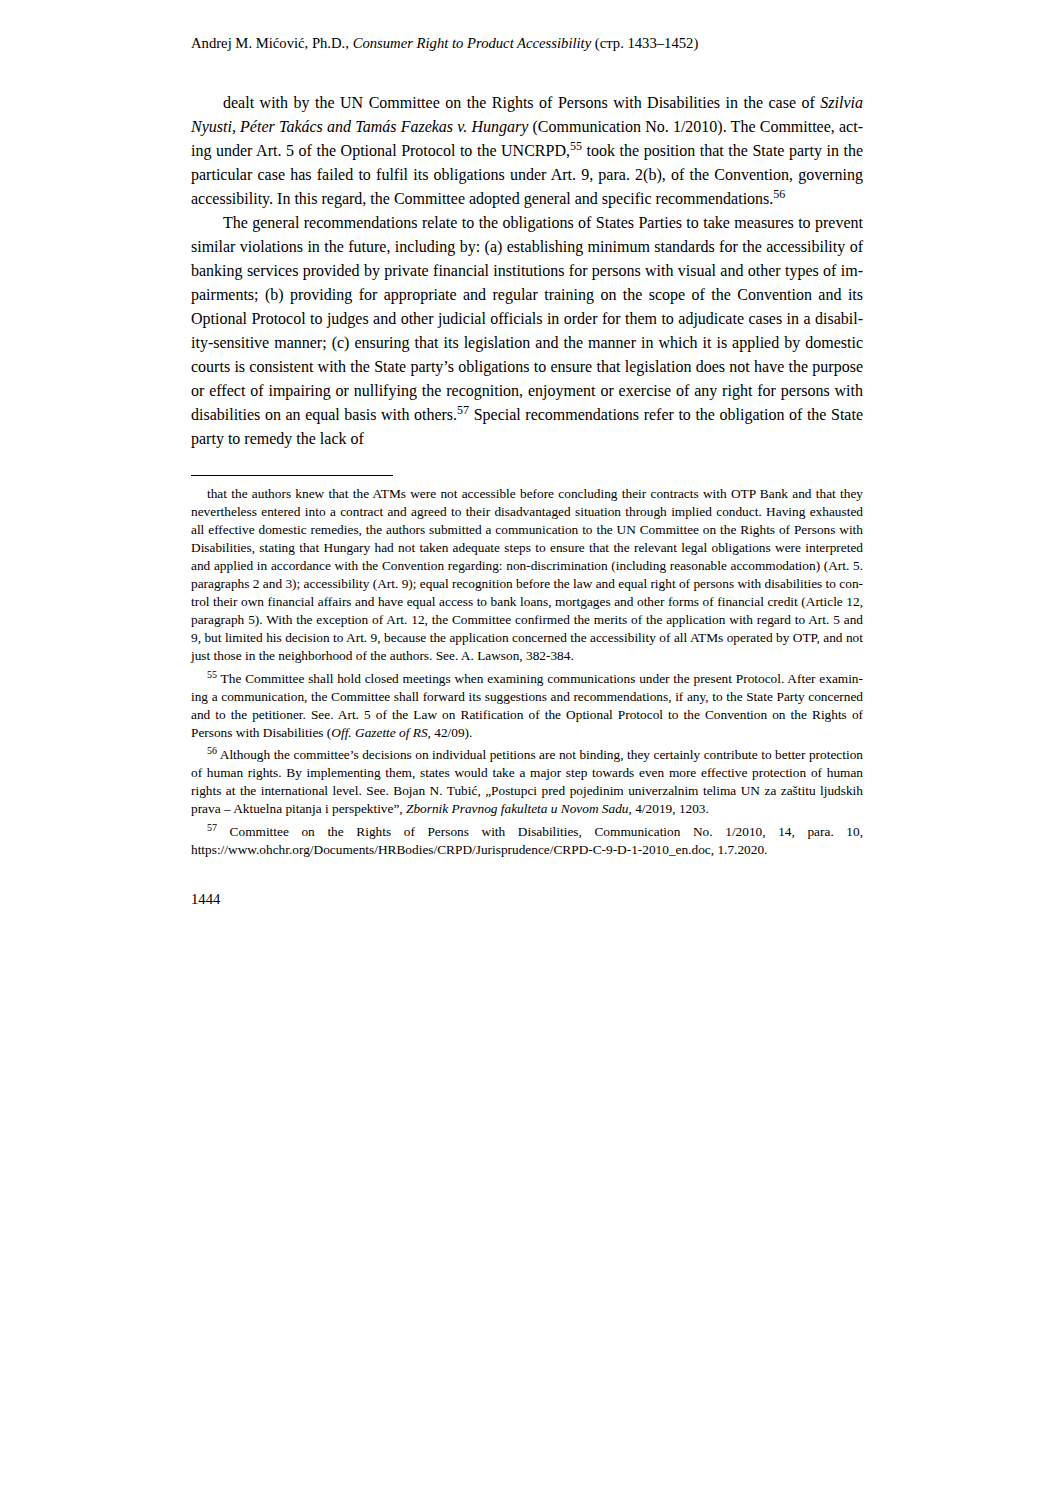Andrej M. Mićović, Ph.D., Consumer Right to Product Accessibility (стр. 1433–1452)
dealt with by the UN Committee on the Rights of Persons with Disabilities in the case of Szilvia Nyusti, Péter Takács and Tamás Fazekas v. Hungary (Communication No. 1/2010). The Committee, acting under Art. 5 of the Optional Protocol to the UNCRPD,55 took the position that the State party in the particular case has failed to fulfil its obligations under Art. 9, para. 2(b), of the Convention, governing accessibility. In this regard, the Committee adopted general and specific recommendations.56
The general recommendations relate to the obligations of States Parties to take measures to prevent similar violations in the future, including by: (a) establishing minimum standards for the accessibility of banking services provided by private financial institutions for persons with visual and other types of impairments; (b) providing for appropriate and regular training on the scope of the Convention and its Optional Protocol to judges and other judicial officials in order for them to adjudicate cases in a disability-sensitive manner; (c) ensuring that its legislation and the manner in which it is applied by domestic courts is consistent with the State party’s obligations to ensure that legislation does not have the purpose or effect of impairing or nullifying the recognition, enjoyment or exercise of any right for persons with disabilities on an equal basis with others.57 Special recommendations refer to the obligation of the State party to remedy the lack of
that the authors knew that the ATMs were not accessible before concluding their contracts with OTP Bank and that they nevertheless entered into a contract and agreed to their disadvantaged situation through implied conduct. Having exhausted all effective domestic remedies, the authors submitted a communication to the UN Committee on the Rights of Persons with Disabilities, stating that Hungary had not taken adequate steps to ensure that the relevant legal obligations were interpreted and applied in accordance with the Convention regarding: non-discrimination (including reasonable accommodation) (Art. 5. paragraphs 2 and 3); accessibility (Art. 9); equal recognition before the law and equal right of persons with disabilities to control their own financial affairs and have equal access to bank loans, mortgages and other forms of financial credit (Article 12, paragraph 5). With the exception of Art. 12, the Committee confirmed the merits of the application with regard to Art. 5 and 9, but limited his decision to Art. 9, because the application concerned the accessibility of all ATMs operated by OTP, and not just those in the neighborhood of the authors. See. A. Lawson, 382-384.
55 The Committee shall hold closed meetings when examining communications under the present Protocol. After examining a communication, the Committee shall forward its suggestions and recommendations, if any, to the State Party concerned and to the petitioner. See. Art. 5 of the Law on Ratification of the Optional Protocol to the Convention on the Rights of Persons with Disabilities (Off. Gazette of RS, 42/09).
56 Although the committee’s decisions on individual petitions are not binding, they certainly contribute to better protection of human rights. By implementing them, states would take a major step towards even more effective protection of human rights at the international level. See. Bojan N. Tubić, „Postupci pred pojedinim univerzalnim telima UN za zaštitu ljudskih prava – Aktuelna pitanja i perspektive”, Zbornik Pravnog fakulteta u Novom Sadu, 4/2019, 1203.
57 Committee on the Rights of Persons with Disabilities, Communication No. 1/2010, 14, para. 10, https://www.ohchr.org/Documents/HRBodies/CRPD/Jurisprudence/CRPD-C-9-D-1-2010_en.doc, 1.7.2020.
1444